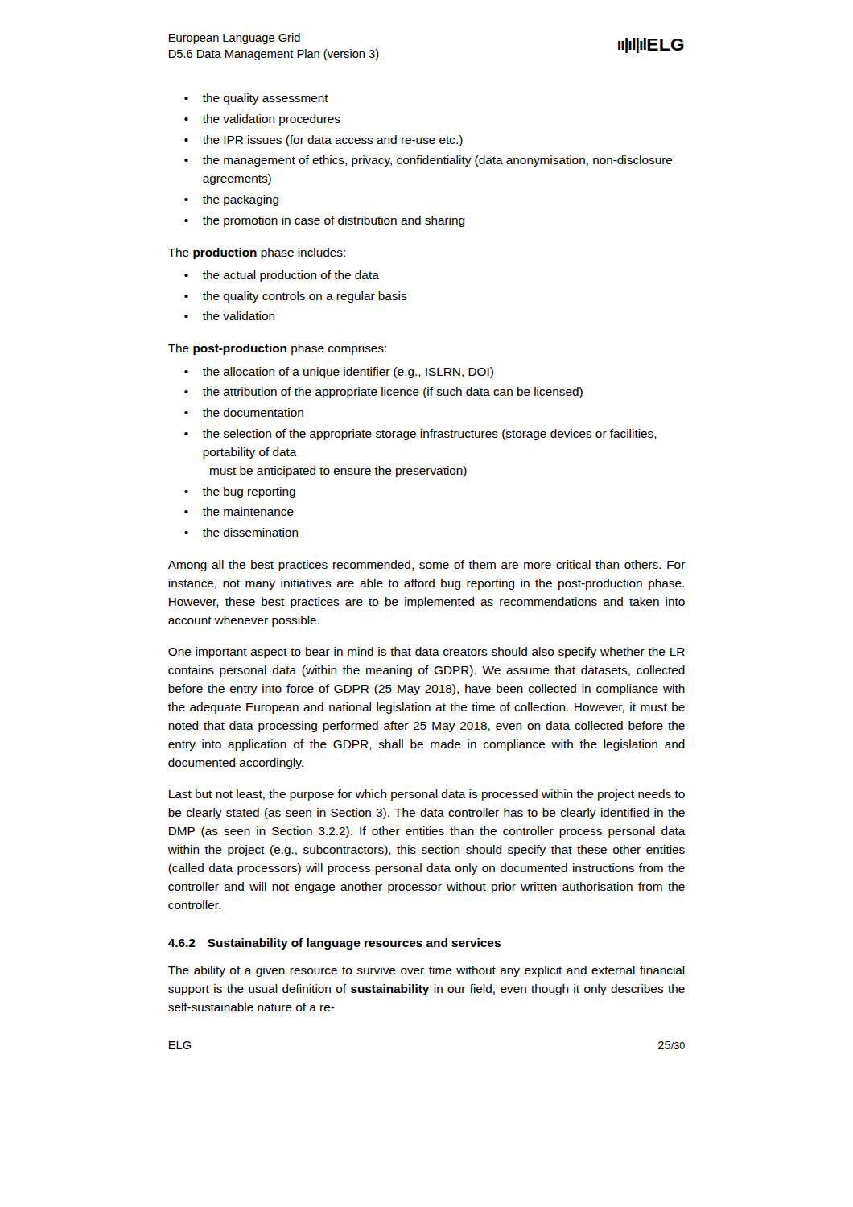European Language Grid
D5.6 Data Management Plan (version 3)
ıı|ıl|ıl ELG
the quality assessment
the validation procedures
the IPR issues (for data access and re-use etc.)
the management of ethics, privacy, confidentiality (data anonymisation, non-disclosure agreements)
the packaging
the promotion in case of distribution and sharing
The production phase includes:
the actual production of the data
the quality controls on a regular basis
the validation
The post-production phase comprises:
the allocation of a unique identifier (e.g., ISLRN, DOI)
the attribution of the appropriate licence (if such data can be licensed)
the documentation
the selection of the appropriate storage infrastructures (storage devices or facilities, portability of datamust be anticipated to ensure the preservation)
the bug reporting
the maintenance
the dissemination
Among all the best practices recommended, some of them are more critical than others. For instance, not many initiatives are able to afford bug reporting in the post-production phase. However, these best practices are to be implemented as recommendations and taken into account whenever possible.
One important aspect to bear in mind is that data creators should also specify whether the LR contains personal data (within the meaning of GDPR). We assume that datasets, collected before the entry into force of GDPR (25 May 2018), have been collected in compliance with the adequate European and national legislation at the time of collection. However, it must be noted that data processing performed after 25 May 2018, even on data collected before the entry into application of the GDPR, shall be made in compliance with the legislation and documented accordingly.
Last but not least, the purpose for which personal data is processed within the project needs to be clearly stated (as seen in Section 3). The data controller has to be clearly identified in the DMP (as seen in Section 3.2.2). If other entities than the controller process personal data within the project (e.g., subcontractors), this section should specify that these other entities (called data processors) will process personal data only on documented instructions from the controller and will not engage another processor without prior written authorisation from the controller.
4.6.2 Sustainability of language resources and services
The ability of a given resource to survive over time without any explicit and external financial support is the usual definition of sustainability in our field, even though it only describes the self-sustainable nature of a re-
ELG
25/30